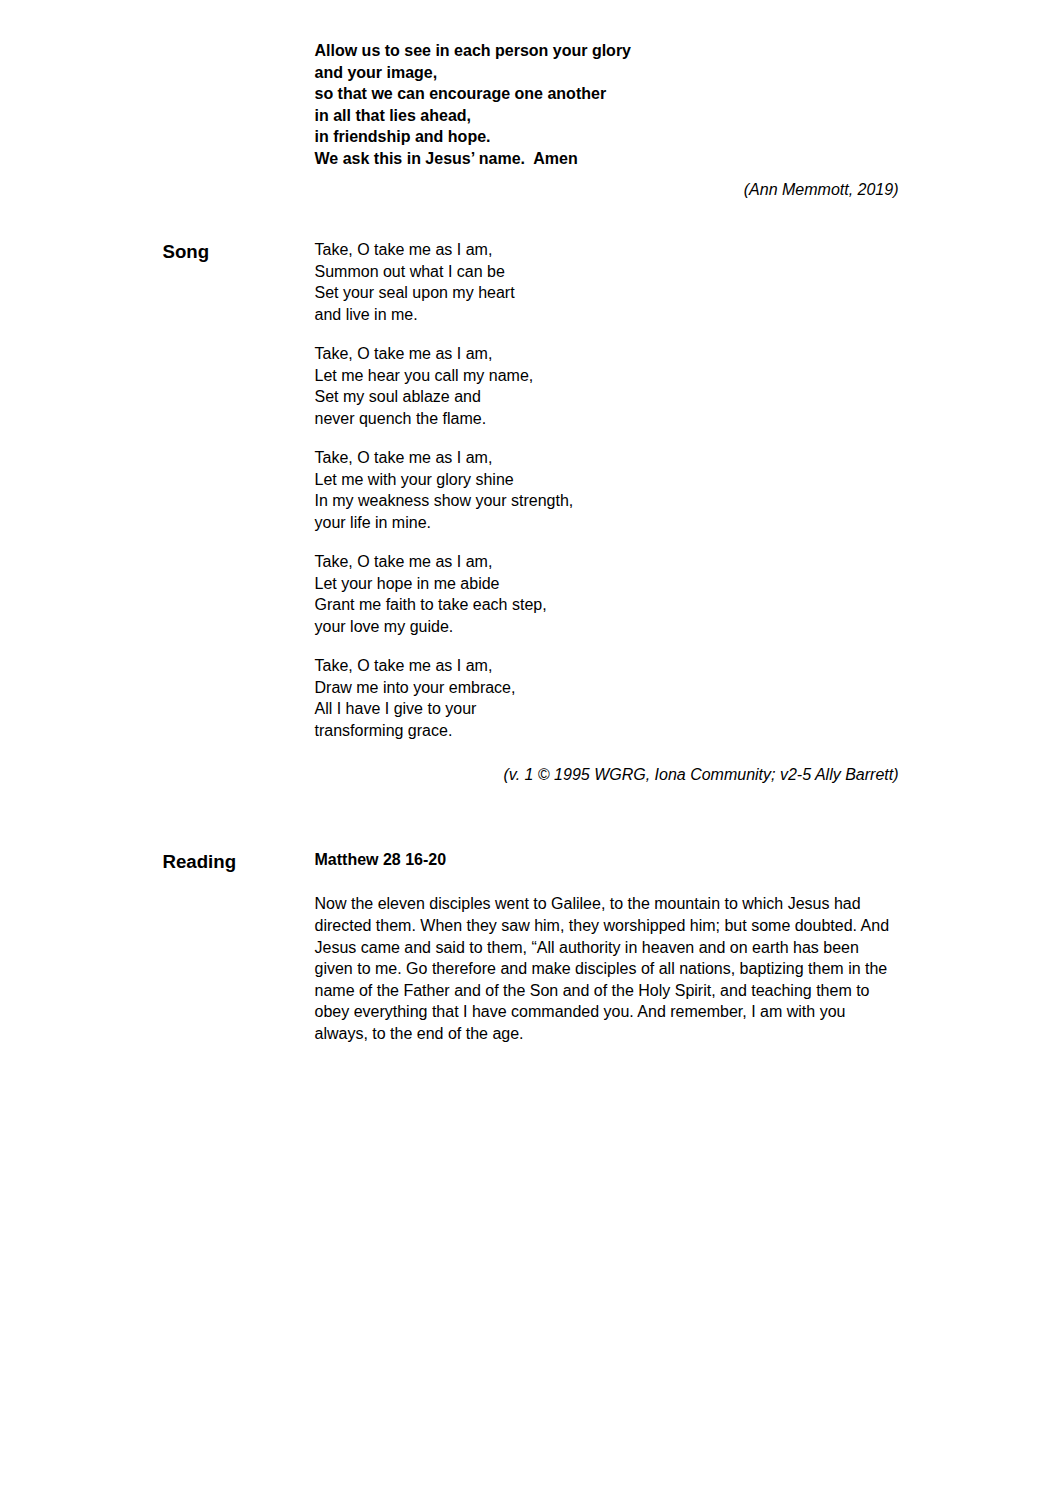Allow us to see in each person your glory
and your image,
so that we can encourage one another
in all that lies ahead,
in friendship and hope.
We ask this in Jesus’ name. Amen
(Ann Memmott, 2019)
Song
Take, O take me as I am,
Summon out what I can be
Set your seal upon my heart
and live in me.
Take, O take me as I am,
Let me hear you call my name,
Set my soul ablaze and
never quench the flame.
Take, O take me as I am,
Let me with your glory shine
In my weakness show your strength,
your life in mine.
Take, O take me as I am,
Let your hope in me abide
Grant me faith to take each step,
your love my guide.
Take, O take me as I am,
Draw me into your embrace,
All I have I give to your
transforming grace.
(v. 1 © 1995 WGRG, Iona Community; v2-5 Ally Barrett)
Reading
Matthew 28 16-20
Now the eleven disciples went to Galilee, to the mountain to which Jesus had directed them. When they saw him, they worshipped him; but some doubted. And Jesus came and said to them, “All authority in heaven and on earth has been given to me. Go therefore and make disciples of all nations, baptizing them in the name of the Father and of the Son and of the Holy Spirit, and teaching them to obey everything that I have commanded you. And remember, I am with you always, to the end of the age.